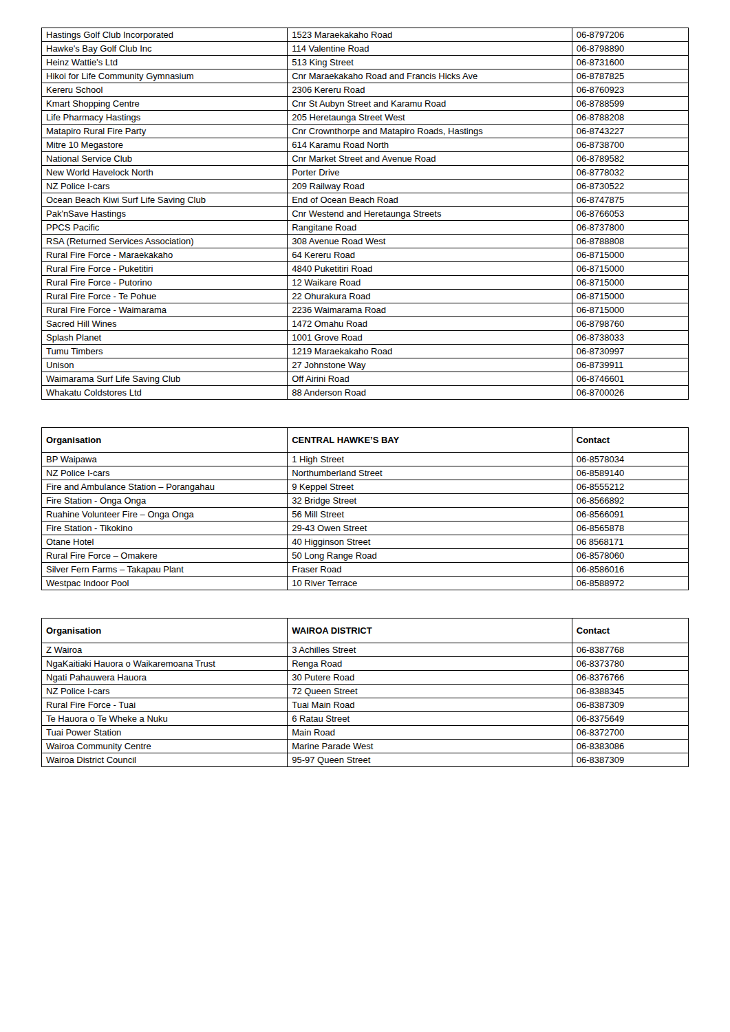| Hastings Golf Club Incorporated | 1523 Maraekakaho Road | 06-8797206 |
| Hawke's Bay Golf Club Inc | 114 Valentine Road | 06-8798890 |
| Heinz Wattie's Ltd | 513 King Street | 06-8731600 |
| Hikoi for Life Community Gymnasium | Cnr Maraekakaho Road and Francis Hicks Ave | 06-8787825 |
| Kereru School | 2306 Kereru Road | 06-8760923 |
| Kmart Shopping Centre | Cnr St Aubyn Street and Karamu Road | 06-8788599 |
| Life Pharmacy Hastings | 205 Heretaunga Street West | 06-8788208 |
| Matapiro Rural Fire Party | Cnr Crownthorpe and Matapiro Roads, Hastings | 06-8743227 |
| Mitre 10 Megastore | 614 Karamu Road North | 06-8738700 |
| National Service Club | Cnr Market Street and Avenue Road | 06-8789582 |
| New World Havelock North | Porter Drive | 06-8778032 |
| NZ Police I-cars | 209 Railway Road | 06-8730522 |
| Ocean Beach Kiwi Surf Life Saving Club | End of Ocean Beach Road | 06-8747875 |
| Pak'nSave Hastings | Cnr Westend and Heretaunga Streets | 06-8766053 |
| PPCS Pacific | Rangitane Road | 06-8737800 |
| RSA (Returned Services Association) | 308 Avenue Road West | 06-8788808 |
| Rural Fire Force - Maraekakaho | 64 Kereru Road | 06-8715000 |
| Rural Fire Force - Puketitiri | 4840 Puketitiri Road | 06-8715000 |
| Rural Fire Force - Putorino | 12 Waikare Road | 06-8715000 |
| Rural Fire Force - Te Pohue | 22 Ohurakura Road | 06-8715000 |
| Rural Fire Force - Waimarama | 2236 Waimarama Road | 06-8715000 |
| Sacred Hill Wines | 1472 Omahu Road | 06-8798760 |
| Splash Planet | 1001 Grove Road | 06-8738033 |
| Tumu Timbers | 1219 Maraekakaho Road | 06-8730997 |
| Unison | 27 Johnstone Way | 06-8739911 |
| Waimarama Surf Life Saving Club | Off Airini Road | 06-8746601 |
| Whakatu Coldstores Ltd | 88 Anderson Road | 06-8700026 |
| Organisation | CENTRAL HAWKE’S BAY | Contact |
| --- | --- | --- |
| BP Waipawa | 1 High Street | 06-8578034 |
| NZ Police I-cars | Northumberland Street | 06-8589140 |
| Fire and Ambulance Station – Porangahau | 9 Keppel Street | 06-8555212 |
| Fire Station - Onga Onga | 32 Bridge Street | 06-8566892 |
| Ruahine Volunteer Fire – Onga Onga | 56 Mill Street | 06-8566091 |
| Fire Station - Tikokino | 29-43 Owen Street | 06-8565878 |
| Otane Hotel | 40 Higginson Street | 06 8568171 |
| Rural Fire Force – Omakere | 50 Long Range Road | 06-8578060 |
| Silver Fern Farms – Takapau Plant | Fraser Road | 06-8586016 |
| Westpac Indoor Pool | 10 River Terrace | 06-8588972 |
| Organisation | WAIROA DISTRICT | Contact |
| --- | --- | --- |
| Z Wairoa | 3 Achilles Street | 06-8387768 |
| NgaKaitiaki Hauora o Waikaremoana Trust | Renga Road | 06-8373780 |
| Ngati Pahauwera Hauora | 30 Putere Road | 06-8376766 |
| NZ Police I-cars | 72 Queen Street | 06-8388345 |
| Rural Fire Force - Tuai | Tuai Main Road | 06-8387309 |
| Te Hauora o Te Wheke a Nuku | 6 Ratau Street | 06-8375649 |
| Tuai Power Station | Main Road | 06-8372700 |
| Wairoa Community Centre | Marine Parade West | 06-8383086 |
| Wairoa District Council | 95-97 Queen Street | 06-8387309 |